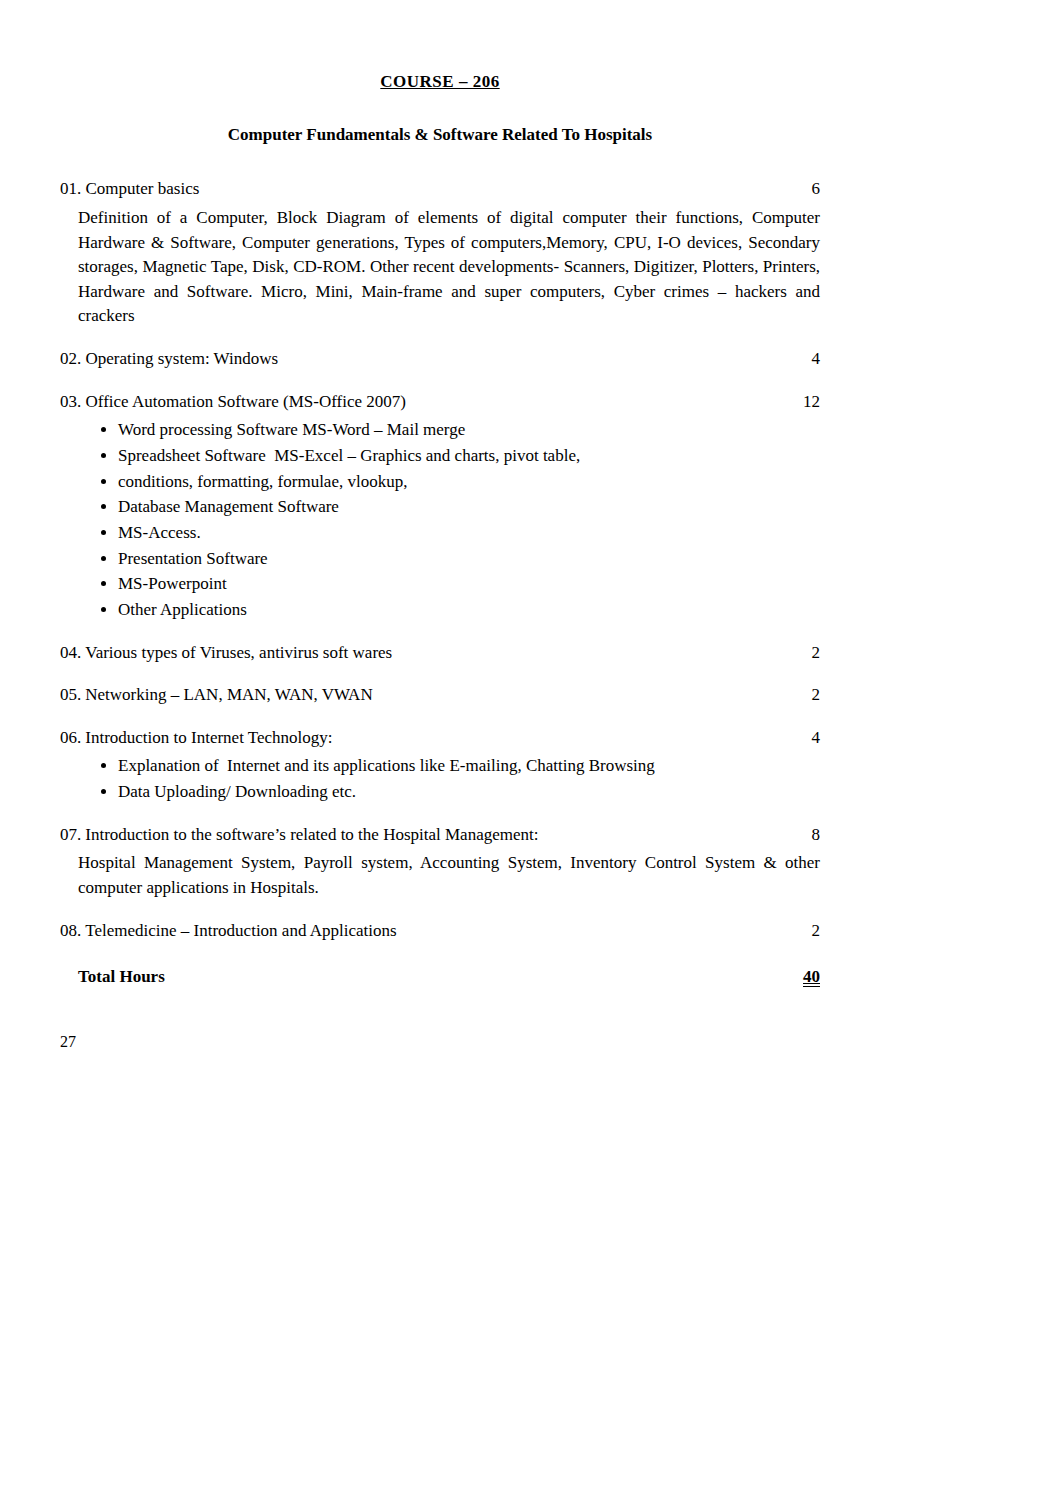COURSE – 206
Computer Fundamentals & Software Related To Hospitals
01. Computer basics 6
Definition of a Computer, Block Diagram of elements of digital computer their functions, Computer Hardware & Software, Computer generations, Types of computers,Memory, CPU, I-O devices, Secondary storages, Magnetic Tape, Disk, CD-ROM. Other recent developments- Scanners, Digitizer, Plotters, Printers, Hardware and Software. Micro, Mini, Main-frame and super computers, Cyber crimes – hackers and crackers
02. Operating system: Windows 4
03. Office Automation Software (MS-Office 2007) 12
Word processing Software MS-Word – Mail merge
Spreadsheet Software MS-Excel – Graphics and charts, pivot table,
conditions, formatting, formulae, vlookup,
Database Management Software
MS-Access.
Presentation Software
MS-Powerpoint
Other Applications
04. Various types of Viruses, antivirus soft wares 2
05. Networking – LAN, MAN, WAN, VWAN 2
06. Introduction to Internet Technology: 4
Explanation of Internet and its applications like E-mailing, Chatting Browsing
Data Uploading/ Downloading etc.
07. Introduction to the software’s related to the Hospital Management: 8
Hospital Management System, Payroll system, Accounting System, Inventory Control System & other computer applications in Hospitals.
08. Telemedicine – Introduction and Applications 2
Total Hours 40
27